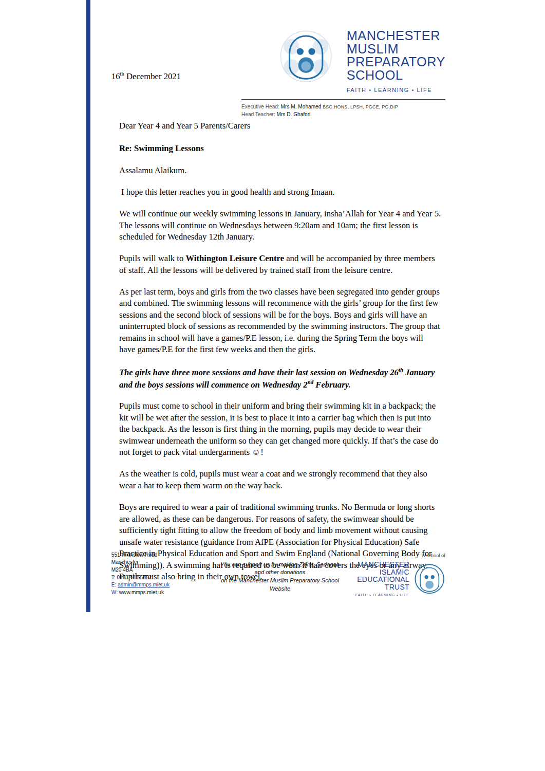16th December 2021
Manchester Muslim Preparatory School
Faith • Learning • Life
Executive Head: Mrs M. Mohamed BSC.HONS, LPSH, PGCE, PG.DIP
Head Teacher: Mrs D. Ghafori
Dear Year 4 and Year 5 Parents/Carers
Re: Swimming Lessons
Assalamu Alaikum.
I hope this letter reaches you in good health and strong Imaan.
We will continue our weekly swimming lessons in January, insha’Allah for Year 4 and Year 5. The lessons will continue on Wednesdays between 9:20am and 10am; the first lesson is scheduled for Wednesday 12th January.
Pupils will walk to Withington Leisure Centre and will be accompanied by three members of staff. All the lessons will be delivered by trained staff from the leisure centre.
As per last term, boys and girls from the two classes have been segregated into gender groups and combined. The swimming lessons will recommence with the girls’ group for the first few sessions and the second block of sessions will be for the boys. Boys and girls will have an uninterrupted block of sessions as recommended by the swimming instructors. The group that remains in school will have a games/P.E lesson, i.e. during the Spring Term the boys will have games/P.E for the first few weeks and then the girls.
The girls have three more sessions and have their last session on Wednesday 26th January and the boys sessions will commence on Wednesday 2nd February.
Pupils must come to school in their uniform and bring their swimming kit in a backpack; the kit will be wet after the session, it is best to place it into a carrier bag which then is put into the backpack. As the lesson is first thing in the morning, pupils may decide to wear their swimwear underneath the uniform so they can get changed more quickly. If that’s the case do not forget to pack vital undergarments ☺!
As the weather is cold, pupils must wear a coat and we strongly recommend that they also wear a hat to keep them warm on the way back.
Boys are required to wear a pair of traditional swimming trunks. No Bermuda or long shorts are allowed, as these can be dangerous. For reasons of safety, the swimwear should be sufficiently tight fitting to allow the freedom of body and limb movement without causing unsafe water resistance (guidance from AfPE (Association for Physical Education) Safe Practice in Physical Education and Sport and Swim England (National Governing Body for Swimming)). A swimming hat is required to be worn if hair covers the eyes or any airway. Pupils must also bring in their own towel.
551 Wilmslow Road
Manchester
M20 4BA
T: 0161 445 5452
E: admin@mmps.miet.uk
W: www.mmps.miet.uk
You can support us by making Zakat, Sadaqah and other donations
on the Manchester Muslim Preparatory School Website
A school of
Manchester Islamic Educational Trust
FAITH • LEARNING • LIFE